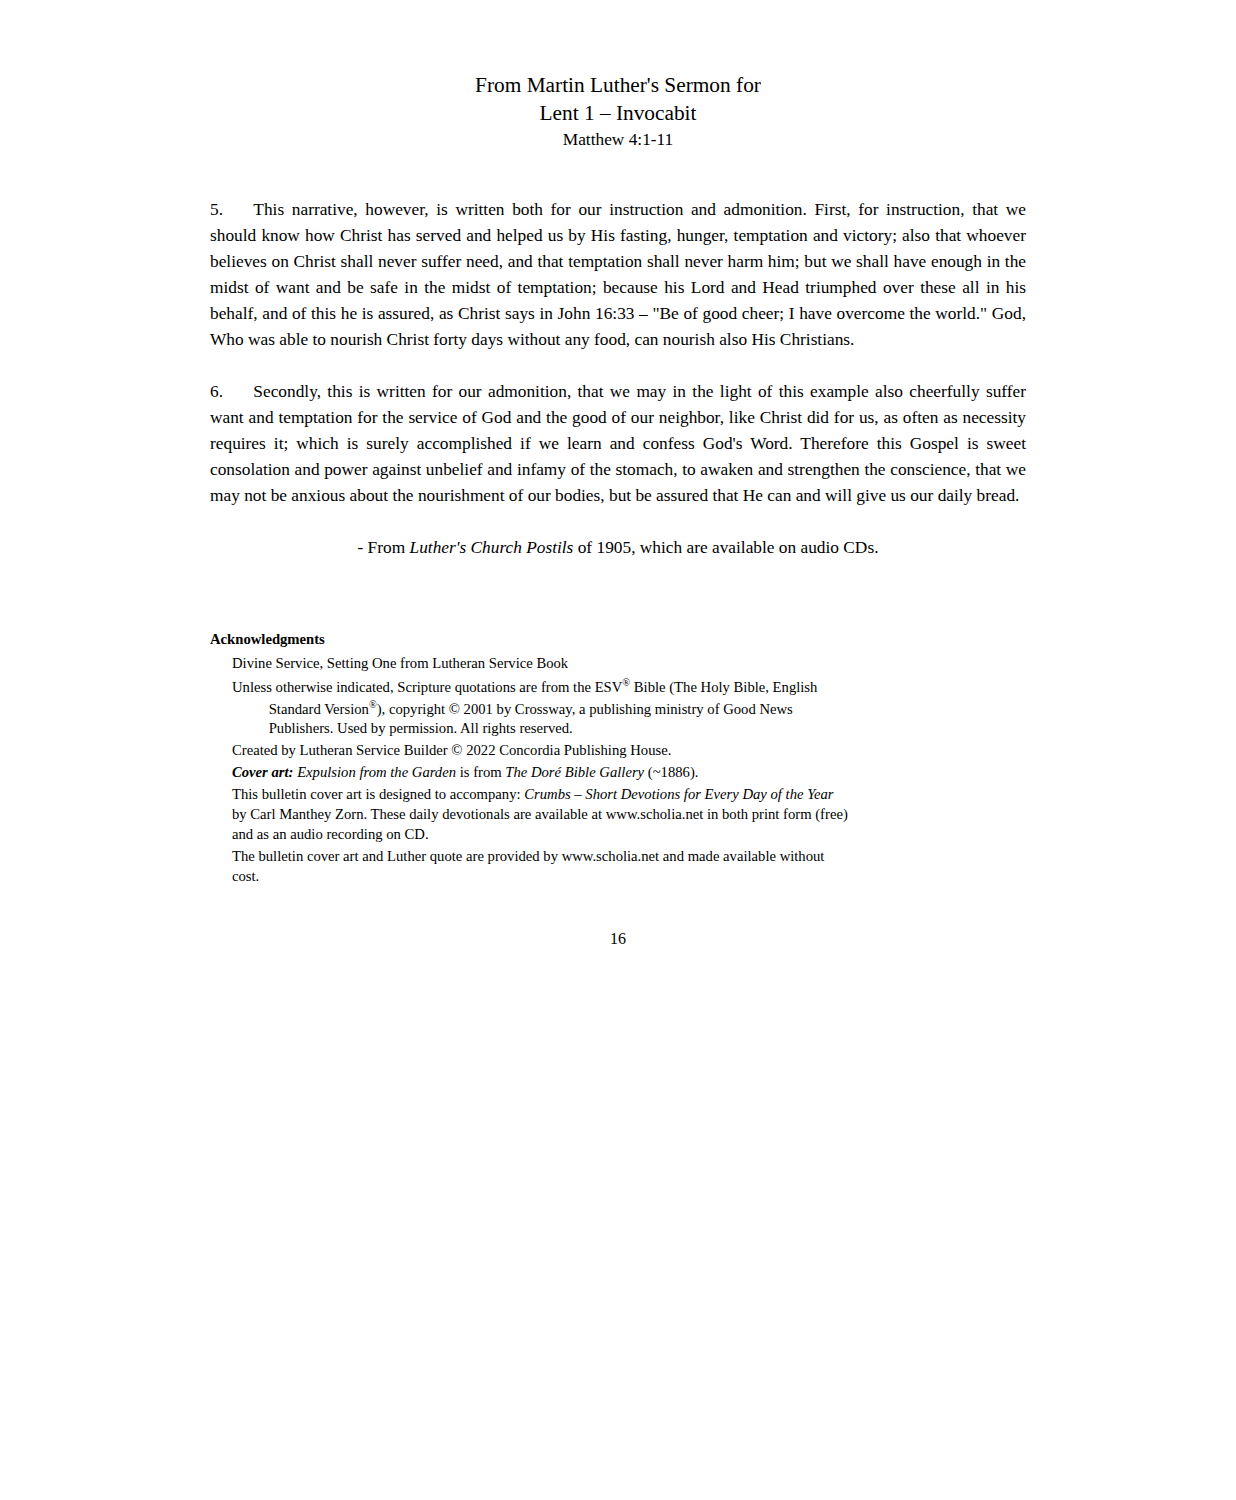From Martin Luther's Sermon for
Lent 1 – Invocabit
Matthew 4:1-11
5. This narrative, however, is written both for our instruction and admonition. First, for instruction, that we should know how Christ has served and helped us by His fasting, hunger, temptation and victory; also that whoever believes on Christ shall never suffer need, and that temptation shall never harm him; but we shall have enough in the midst of want and be safe in the midst of temptation; because his Lord and Head triumphed over these all in his behalf, and of this he is assured, as Christ says in John 16:33 – "Be of good cheer; I have overcome the world." God, Who was able to nourish Christ forty days without any food, can nourish also His Christians.
6. Secondly, this is written for our admonition, that we may in the light of this example also cheerfully suffer want and temptation for the service of God and the good of our neighbor, like Christ did for us, as often as necessity requires it; which is surely accomplished if we learn and confess God's Word. Therefore this Gospel is sweet consolation and power against unbelief and infamy of the stomach, to awaken and strengthen the conscience, that we may not be anxious about the nourishment of our bodies, but be assured that He can and will give us our daily bread.
- From Luther's Church Postils of 1905, which are available on audio CDs.
Acknowledgments
Divine Service, Setting One from Lutheran Service Book
Unless otherwise indicated, Scripture quotations are from the ESV® Bible (The Holy Bible, English Standard Version®), copyright © 2001 by Crossway, a publishing ministry of Good News Publishers. Used by permission. All rights reserved.
Created by Lutheran Service Builder © 2022 Concordia Publishing House.
Cover art: Expulsion from the Garden is from The Doré Bible Gallery (~1886).
This bulletin cover art is designed to accompany: Crumbs – Short Devotions for Every Day of the Year
by Carl Manthey Zorn. These daily devotionals are available at www.scholia.net in both print form (free)
and as an audio recording on CD.
The bulletin cover art and Luther quote are provided by www.scholia.net and made available without
cost.
16